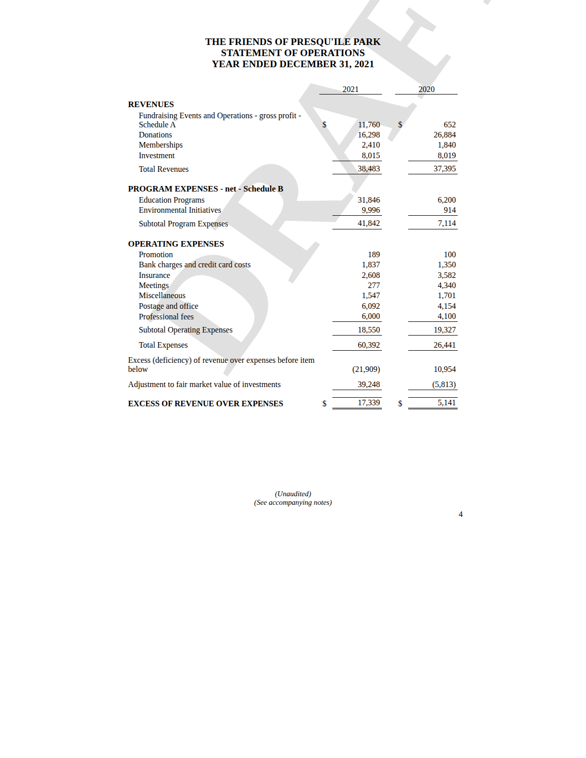DRAFT
THE FRIENDS OF PRESQU'ILE PARK
STATEMENT OF OPERATIONS
YEAR ENDED DECEMBER 31, 2021
| | 2021 | | 2020 |
| REVENUES | | | | | |
| Fundraising Events and Operations - gross profit - Schedule A | $ | 11,760 | | $ | 652 |
| Donations | | 16,298 | | | 26,884 |
| Memberships | | 2,410 | | | 1,840 |
| Investment | | 8,015 | | | 8,019 |
| Total Revenues | | 38,483 | | | 37,395 |
| PROGRAM EXPENSES - net - Schedule B | | | | | |
| Education Programs | | 31,846 | | | 6,200 |
| Environmental Initiatives | | 9,996 | | | 914 |
| Subtotal Program Expenses | | 41,842 | | | 7,114 |
| OPERATING EXPENSES | | | | | |
| Promotion | | 189 | | | 100 |
| Bank charges and credit card costs | | 1,837 | | | 1,350 |
| Insurance | | 2,608 | | | 3,582 |
| Meetings | | 277 | | | 4,340 |
| Miscellaneous | | 1,547 | | | 1,701 |
| Postage and office | | 6,092 | | | 4,154 |
| Professional fees | | 6,000 | | | 4,100 |
| Subtotal Operating Expenses | | 18,550 | | | 19,327 |
| Total Expenses | | 60,392 | | | 26,441 |
| Excess (deficiency) of revenue over expenses before item below | | (21,909) | | | 10,954 |
| Adjustment to fair market value of investments | | 39,248 | | | (5,813) |
| EXCESS OF REVENUE OVER EXPENSES | $ | 17,339 | | $ | 5,141 |
(Unaudited)
(See accompanying notes)
4